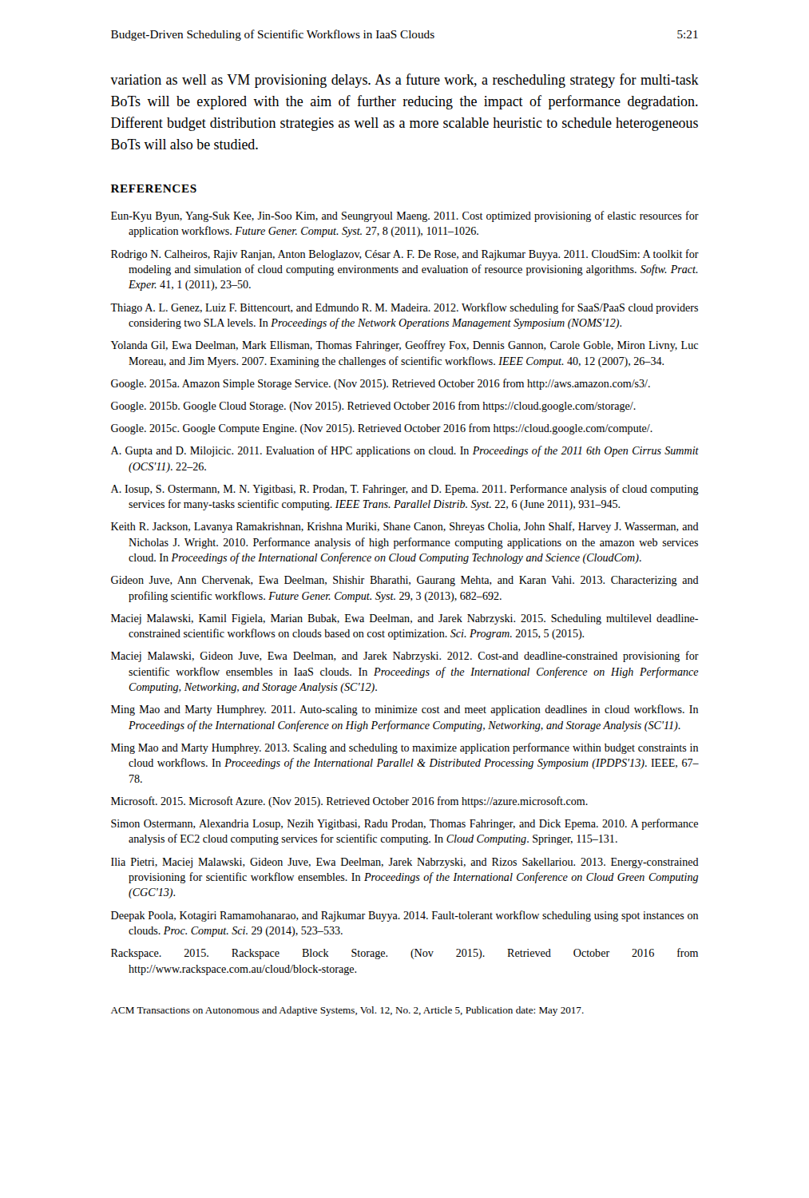Budget-Driven Scheduling of Scientific Workflows in IaaS Clouds 5:21
variation as well as VM provisioning delays. As a future work, a rescheduling strategy for multi-task BoTs will be explored with the aim of further reducing the impact of performance degradation. Different budget distribution strategies as well as a more scalable heuristic to schedule heterogeneous BoTs will also be studied.
REFERENCES
Eun-Kyu Byun, Yang-Suk Kee, Jin-Soo Kim, and Seungryoul Maeng. 2011. Cost optimized provisioning of elastic resources for application workflows. Future Gener. Comput. Syst. 27, 8 (2011), 1011–1026.
Rodrigo N. Calheiros, Rajiv Ranjan, Anton Beloglazov, César A. F. De Rose, and Rajkumar Buyya. 2011. CloudSim: A toolkit for modeling and simulation of cloud computing environments and evaluation of resource provisioning algorithms. Softw. Pract. Exper. 41, 1 (2011), 23–50.
Thiago A. L. Genez, Luiz F. Bittencourt, and Edmundo R. M. Madeira. 2012. Workflow scheduling for SaaS/PaaS cloud providers considering two SLA levels. In Proceedings of the Network Operations Management Symposium (NOMS'12).
Yolanda Gil, Ewa Deelman, Mark Ellisman, Thomas Fahringer, Geoffrey Fox, Dennis Gannon, Carole Goble, Miron Livny, Luc Moreau, and Jim Myers. 2007. Examining the challenges of scientific workflows. IEEE Comput. 40, 12 (2007), 26–34.
Google. 2015a. Amazon Simple Storage Service. (Nov 2015). Retrieved October 2016 from http://aws.amazon.com/s3/.
Google. 2015b. Google Cloud Storage. (Nov 2015). Retrieved October 2016 from https://cloud.google.com/storage/.
Google. 2015c. Google Compute Engine. (Nov 2015). Retrieved October 2016 from https://cloud.google.com/compute/.
A. Gupta and D. Milojicic. 2011. Evaluation of HPC applications on cloud. In Proceedings of the 2011 6th Open Cirrus Summit (OCS'11). 22–26.
A. Iosup, S. Ostermann, M. N. Yigitbasi, R. Prodan, T. Fahringer, and D. Epema. 2011. Performance analysis of cloud computing services for many-tasks scientific computing. IEEE Trans. Parallel Distrib. Syst. 22, 6 (June 2011), 931–945.
Keith R. Jackson, Lavanya Ramakrishnan, Krishna Muriki, Shane Canon, Shreyas Cholia, John Shalf, Harvey J. Wasserman, and Nicholas J. Wright. 2010. Performance analysis of high performance computing applications on the amazon web services cloud. In Proceedings of the International Conference on Cloud Computing Technology and Science (CloudCom).
Gideon Juve, Ann Chervenak, Ewa Deelman, Shishir Bharathi, Gaurang Mehta, and Karan Vahi. 2013. Characterizing and profiling scientific workflows. Future Gener. Comput. Syst. 29, 3 (2013), 682–692.
Maciej Malawski, Kamil Figiela, Marian Bubak, Ewa Deelman, and Jarek Nabrzyski. 2015. Scheduling multilevel deadline-constrained scientific workflows on clouds based on cost optimization. Sci. Program. 2015, 5 (2015).
Maciej Malawski, Gideon Juve, Ewa Deelman, and Jarek Nabrzyski. 2012. Cost-and deadline-constrained provisioning for scientific workflow ensembles in IaaS clouds. In Proceedings of the International Conference on High Performance Computing, Networking, and Storage Analysis (SC'12).
Ming Mao and Marty Humphrey. 2011. Auto-scaling to minimize cost and meet application deadlines in cloud workflows. In Proceedings of the International Conference on High Performance Computing, Networking, and Storage Analysis (SC'11).
Ming Mao and Marty Humphrey. 2013. Scaling and scheduling to maximize application performance within budget constraints in cloud workflows. In Proceedings of the International Parallel & Distributed Processing Symposium (IPDPS'13). IEEE, 67–78.
Microsoft. 2015. Microsoft Azure. (Nov 2015). Retrieved October 2016 from https://azure.microsoft.com.
Simon Ostermann, Alexandria Losup, Nezih Yigitbasi, Radu Prodan, Thomas Fahringer, and Dick Epema. 2010. A performance analysis of EC2 cloud computing services for scientific computing. In Cloud Computing. Springer, 115–131.
Ilia Pietri, Maciej Malawski, Gideon Juve, Ewa Deelman, Jarek Nabrzyski, and Rizos Sakellariou. 2013. Energy-constrained provisioning for scientific workflow ensembles. In Proceedings of the International Conference on Cloud Green Computing (CGC'13).
Deepak Poola, Kotagiri Ramamohanarao, and Rajkumar Buyya. 2014. Fault-tolerant workflow scheduling using spot instances on clouds. Proc. Comput. Sci. 29 (2014), 523–533.
Rackspace. 2015. Rackspace Block Storage. (Nov 2015). Retrieved October 2016 from http://www.rackspace.com.au/cloud/block-storage.
ACM Transactions on Autonomous and Adaptive Systems, Vol. 12, No. 2, Article 5, Publication date: May 2017.